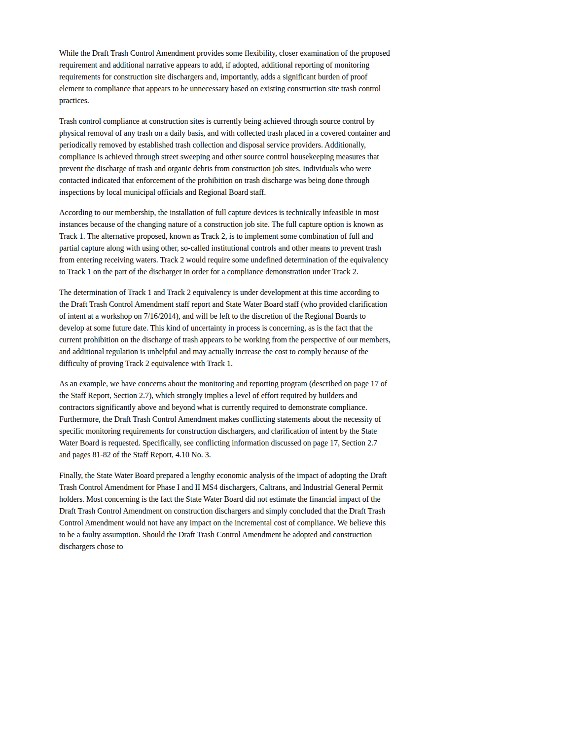While the Draft Trash Control Amendment provides some flexibility, closer examination of the proposed requirement and additional narrative appears to add, if adopted, additional reporting of monitoring requirements for construction site dischargers and, importantly, adds a significant burden of proof element to compliance that appears to be unnecessary based on existing construction site trash control practices.
Trash control compliance at construction sites is currently being achieved through source control by physical removal of any trash on a daily basis, and with collected trash placed in a covered container and periodically removed by established trash collection and disposal service providers. Additionally, compliance is achieved through street sweeping and other source control housekeeping measures that prevent the discharge of trash and organic debris from construction job sites. Individuals who were contacted indicated that enforcement of the prohibition on trash discharge was being done through inspections by local municipal officials and Regional Board staff.
According to our membership, the installation of full capture devices is technically infeasible in most instances because of the changing nature of a construction job site. The full capture option is known as Track 1. The alternative proposed, known as Track 2, is to implement some combination of full and partial capture along with using other, so-called institutional controls and other means to prevent trash from entering receiving waters. Track 2 would require some undefined determination of the equivalency to Track 1 on the part of the discharger in order for a compliance demonstration under Track 2.
The determination of Track 1 and Track 2 equivalency is under development at this time according to the Draft Trash Control Amendment staff report and State Water Board staff (who provided clarification of intent at a workshop on 7/16/2014), and will be left to the discretion of the Regional Boards to develop at some future date. This kind of uncertainty in process is concerning, as is the fact that the current prohibition on the discharge of trash appears to be working from the perspective of our members, and additional regulation is unhelpful and may actually increase the cost to comply because of the difficulty of proving Track 2 equivalence with Track 1.
As an example, we have concerns about the monitoring and reporting program (described on page 17 of the Staff Report, Section 2.7), which strongly implies a level of effort required by builders and contractors significantly above and beyond what is currently required to demonstrate compliance. Furthermore, the Draft Trash Control Amendment makes conflicting statements about the necessity of specific monitoring requirements for construction dischargers, and clarification of intent by the State Water Board is requested. Specifically, see conflicting information discussed on page 17, Section 2.7 and pages 81-82 of the Staff Report, 4.10 No. 3.
Finally, the State Water Board prepared a lengthy economic analysis of the impact of adopting the Draft Trash Control Amendment for Phase I and II MS4 dischargers, Caltrans, and Industrial General Permit holders. Most concerning is the fact the State Water Board did not estimate the financial impact of the Draft Trash Control Amendment on construction dischargers and simply concluded that the Draft Trash Control Amendment would not have any impact on the incremental cost of compliance. We believe this to be a faulty assumption. Should the Draft Trash Control Amendment be adopted and construction dischargers chose to